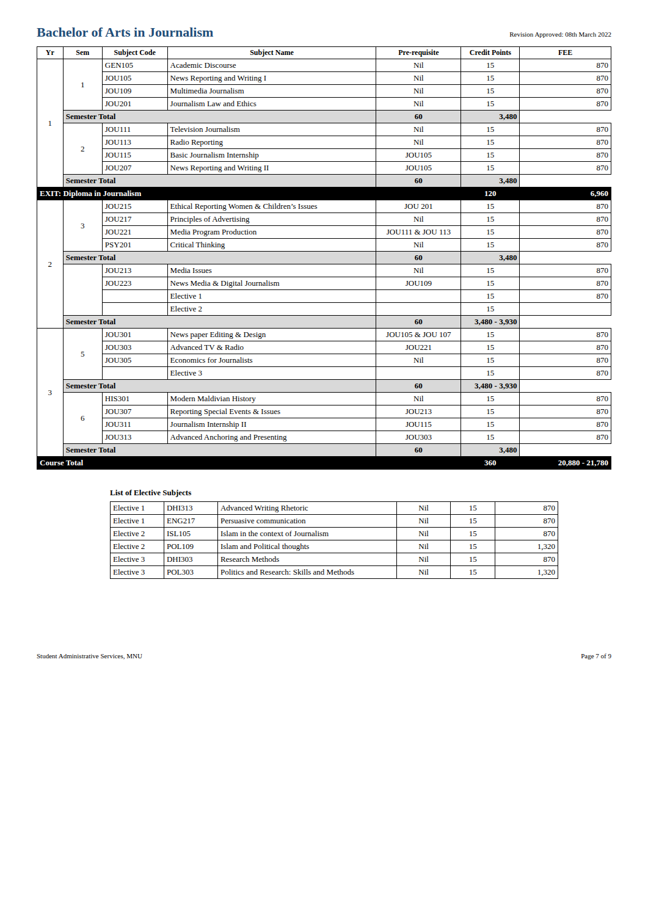Bachelor of Arts in Journalism
Revision Approved: 08th March 2022
| Yr | Sem | Subject Code | Subject Name | Pre-requisite | Credit Points | FEE |
| --- | --- | --- | --- | --- | --- | --- |
| 1 | 1 | GEN105 | Academic Discourse | Nil | 15 | 870 |
| JOU105 | News Reporting and Writing I | Nil | 15 | 870 |
| JOU109 | Multimedia Journalism | Nil | 15 | 870 |
| JOU201 | Journalism Law and Ethics | Nil | 15 | 870 |
| Semester Total | 60 | 3,480 |
| 2 | JOU111 | Television Journalism | Nil | 15 | 870 |
| JOU113 | Radio Reporting | Nil | 15 | 870 |
| JOU115 | Basic Journalism Internship | JOU105 | 15 | 870 |
| JOU207 | News Reporting and Writing II | JOU105 | 15 | 870 |
| Semester Total | 60 | 3,480 |
| EXIT: Diploma in Journalism | 120 | 6,960 |
| 2 | 3 | JOU215 | Ethical Reporting Women & Children’s Issues | JOU 201 | 15 | 870 |
| JOU217 | Principles of Advertising | Nil | 15 | 870 |
| JOU221 | Media Program Production | JOU111 & JOU 113 | 15 | 870 |
| PSY201 | Critical Thinking | Nil | 15 | 870 |
| Semester Total | 60 | 3,480 |
| | JOU213 | Media Issues | Nil | 15 | 870 |
| JOU223 | News Media & Digital Journalism | JOU109 | 15 | 870 |
| | Elective 1 | | 15 | 870 |
| | Elective 2 | | 15 | |
| Semester Total | 60 | 3,480 - 3,930 |
| 3 | 5 | JOU301 | News paper Editing & Design | JOU105 & JOU 107 | 15 | 870 |
| JOU303 | Advanced TV & Radio | JOU221 | 15 | 870 |
| JOU305 | Economics for Journalists | Nil | 15 | 870 |
| | Elective 3 | | 15 | 870 |
| Semester Total | 60 | 3,480 - 3,930 |
| 6 | HIS301 | Modern Maldivian History | Nil | 15 | 870 |
| JOU307 | Reporting Special Events & Issues | JOU213 | 15 | 870 |
| JOU311 | Journalism Internship II | JOU115 | 15 | 870 |
| JOU313 | Advanced Anchoring and Presenting | JOU303 | 15 | 870 |
| Semester Total | 60 | 3,480 |
| Course Total | 360 | 20,880 - 21,780 |
List of Elective Subjects
| Elective 1 | DHI313 | Advanced Writing Rhetoric | Nil | 15 | 870 |
| Elective 1 | ENG217 | Persuasive communication | Nil | 15 | 870 |
| Elective 2 | ISL105 | Islam in the context of Journalism | Nil | 15 | 870 |
| Elective 2 | POL109 | Islam and Political thoughts | Nil | 15 | 1,320 |
| Elective 3 | DHI303 | Research Methods | Nil | 15 | 870 |
| Elective 3 | POL303 | Politics and Research: Skills and Methods | Nil | 15 | 1,320 |
Student Administrative Services, MNU Page 7 of 9